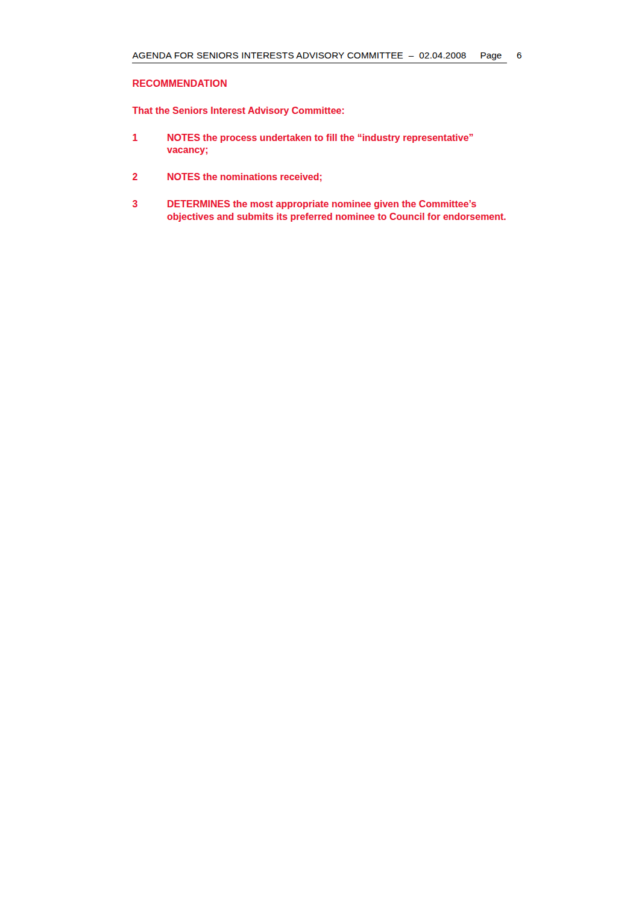AGENDA FOR SENIORS INTERESTS ADVISORY COMMITTEE – 02.04.2008 Page6
RECOMMENDATION
That the Seniors Interest Advisory Committee:
1 NOTES the process undertaken to fill the “industry representative” vacancy;
2 NOTES the nominations received;
3 DETERMINES the most appropriate nominee given the Committee’s objectives and submits its preferred nominee to Council for endorsement.